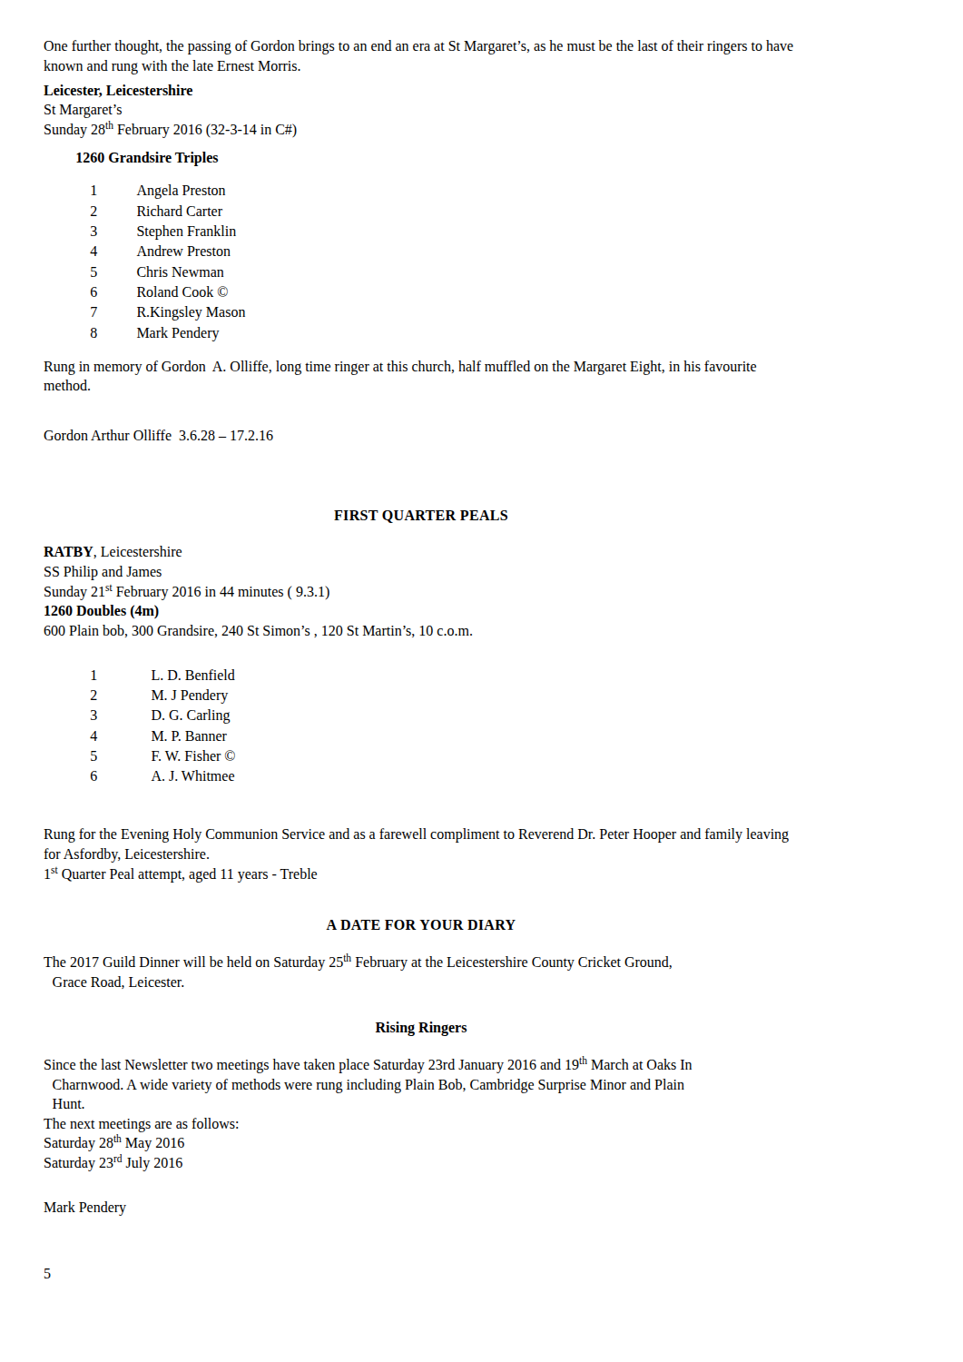One further thought, the passing of Gordon brings to an end an era at St Margaret’s, as he must be the last of their ringers to have known and rung with the late Ernest Morris.
Leicester, Leicestershire
St Margaret’s
Sunday 28th February 2016 (32-3-14 in C#)
1260 Grandsire Triples
| 1 | Angela Preston |
| 2 | Richard Carter |
| 3 | Stephen Franklin |
| 4 | Andrew Preston |
| 5 | Chris Newman |
| 6 | Roland Cook © |
| 7 | R.Kingsley Mason |
| 8 | Mark Pendery |
Rung in memory of Gordon A. Olliffe, long time ringer at this church, half muffled on the Margaret Eight, in his favourite method.
Gordon Arthur Olliffe 3.6.28 – 17.2.16
FIRST QUARTER PEALS
RATBY, Leicestershire
SS Philip and James
Sunday 21st February 2016 in 44 minutes ( 9.3.1)
1260 Doubles (4m)
600 Plain bob, 300 Grandsire, 240 St Simon’s , 120 St Martin’s, 10 c.o.m.
| 1 | L. D. Benfield |
| 2 | M. J Pendery |
| 3 | D. G. Carling |
| 4 | M. P. Banner |
| 5 | F. W. Fisher © |
| 6 | A. J. Whitmee |
Rung for the Evening Holy Communion Service and as a farewell compliment to Reverend Dr. Peter Hooper and family leaving for Asfordby, Leicestershire.
1st Quarter Peal attempt, aged 11 years - Treble
A DATE FOR YOUR DIARY
The 2017 Guild Dinner will be held on Saturday 25th February at the Leicestershire County Cricket Ground,
Grace Road, Leicester.
Rising Ringers
Since the last Newsletter two meetings have taken place Saturday 23rd January 2016 and 19th March at Oaks In
Charnwood. A wide variety of methods were rung including Plain Bob, Cambridge Surprise Minor and Plain
Hunt.
The next meetings are as follows:
Saturday 28th May 2016
Saturday 23rd July 2016
Mark Pendery
5